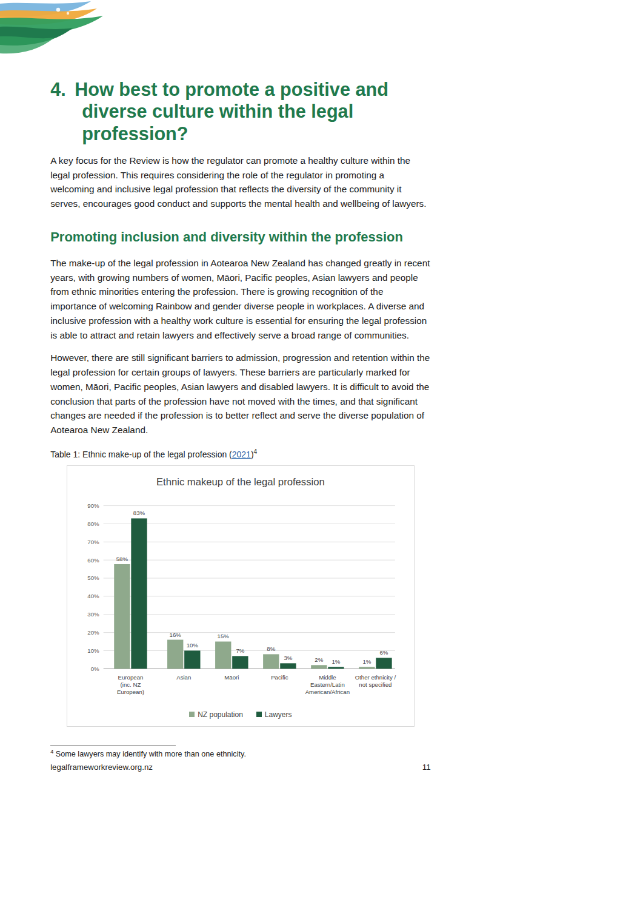4. How best to promote a positive and diverse culture within the legal profession?
A key focus for the Review is how the regulator can promote a healthy culture within the legal profession. This requires considering the role of the regulator in promoting a welcoming and inclusive legal profession that reflects the diversity of the community it serves, encourages good conduct and supports the mental health and wellbeing of lawyers.
Promoting inclusion and diversity within the profession
The make-up of the legal profession in Aotearoa New Zealand has changed greatly in recent years, with growing numbers of women, Māori, Pacific peoples, Asian lawyers and people from ethnic minorities entering the profession. There is growing recognition of the importance of welcoming Rainbow and gender diverse people in workplaces. A diverse and inclusive profession with a healthy work culture is essential for ensuring the legal profession is able to attract and retain lawyers and effectively serve a broad range of communities.
However, there are still significant barriers to admission, progression and retention within the legal profession for certain groups of lawyers. These barriers are particularly marked for women, Māori, Pacific peoples, Asian lawyers and disabled lawyers. It is difficult to avoid the conclusion that parts of the profession have not moved with the times, and that significant changes are needed if the profession is to better reflect and serve the diverse population of Aotearoa New Zealand.
Table 1: Ethnic make-up of the legal profession (2021)4
Ethnic makeup of the legal profession
90% 80% 70% 60% 50% 40% 30% 20% 10% 0% 58% 83% 16% 10% 15% 7% 8% 3% 2% 1% 1% 6% European (inc. NZ European) Asian Māori Pacific Middle Eastern/Latin American/African Other ethnicity / not specified
NZ population
Lawyers
4 Some lawyers may identify with more than one ethnicity.
legalframeworkreview.org.nz
11